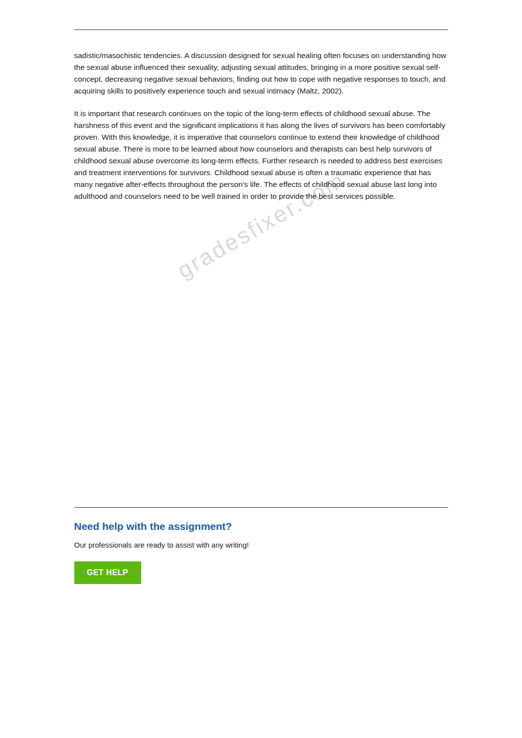gradesfixer.com
sadistic/masochistic tendencies. A discussion designed for sexual healing often focuses on understanding how the sexual abuse influenced their sexuality, adjusting sexual attitudes, bringing in a more positive sexual self-concept, decreasing negative sexual behaviors, finding out how to cope with negative responses to touch, and acquiring skills to positively experience touch and sexual intimacy (Maltz, 2002).
It is important that research continues on the topic of the long-term effects of childhood sexual abuse. The harshness of this event and the significant implications it has along the lives of survivors has been comfortably proven. With this knowledge, it is imperative that counselors continue to extend their knowledge of childhood sexual abuse. There is more to be learned about how counselors and therapists can best help survivors of childhood sexual abuse overcome its long-term effects. Further research is needed to address best exercises and treatment interventions for survivors. Childhood sexual abuse is often a traumatic experience that has many negative after-effects throughout the person's life. The effects of childhood sexual abuse last long into adulthood and counselors need to be well trained in order to provide the best services possible.
Need help with the assignment?
Our professionals are ready to assist with any writing!
GET HELP